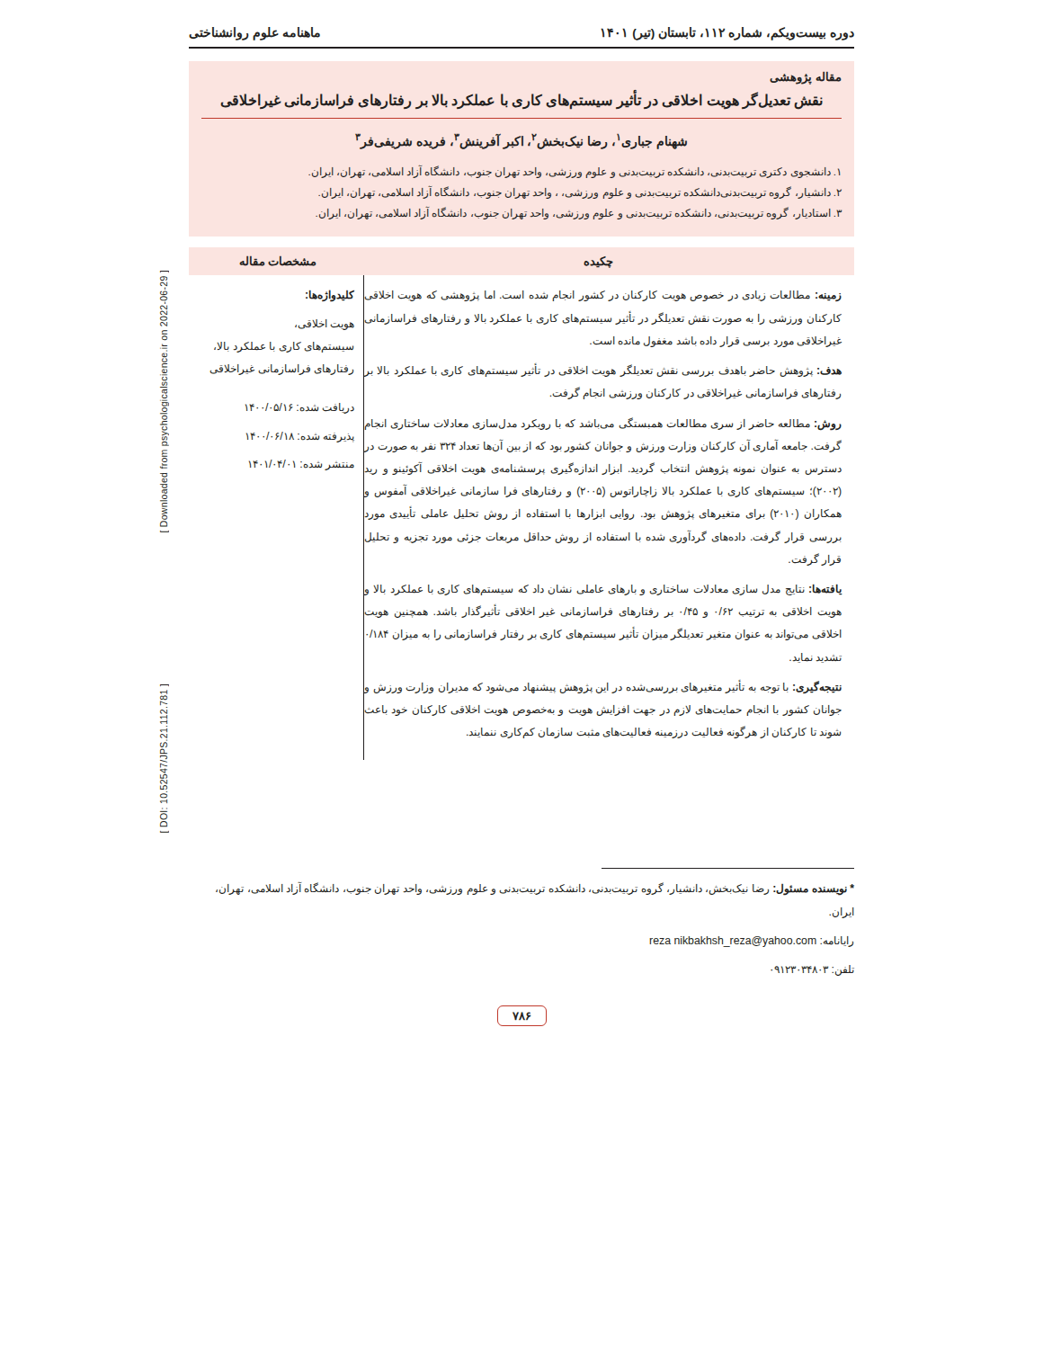دوره بیست‌ویکم، شماره ۱۱۲، تابستان (تیر) ۱۴۰۱
ماهنامه علوم روانشناختی
مقاله پژوهشی
نقش تعدیل‌گر هویت اخلاقی در تأثیر سیستم‌های کاری با عملکرد بالا بر رفتارهای فراسازمانی غیراخلاقی
شهنام جباری۱، رضا نیک‌بخش۲، اکبر آفرینش۳، فریده شریفی‌فر۳
۱. دانشجوی دکتری تربیت‌بدنی، دانشکده تربیت‌بدنی و علوم ورزشی، واحد تهران جنوب، دانشگاه آزاد اسلامی، تهران، ایران.
۲. دانشیار، گروه تربیت‌بدنی‌دانشکده تربیت‌بدنی و علوم ورزشی، ، واحد تهران جنوب، دانشگاه آزاد اسلامی، تهران، ایران.
۳. استادیار، گروه تربیت‌بدنی، دانشکده تربیت‌بدنی و علوم ورزشی، واحد تهران جنوب، دانشگاه آزاد اسلامی، تهران، ایران.
چکیده
مشخصات مقاله
زمینه: مطالعات زیادی در خصوص هویت کارکنان در کشور انجام شده است. اما پژوهشی که هویت اخلاقی کارکنان ورزشی را به صورت نقش تعدیلگر در تأثیر سیستم‌های کاری با عملکرد بالا و رفتارهای فراسازمانی غیراخلاقی مورد برسی قرار داده باشد مغفول مانده است.
هدف: پژوهش حاضر باهدف بررسی نقش تعدیلگر هویت اخلاقی در تأثیر سیستم‌های کاری با عملکرد بالا بر رفتارهای فراسازمانی غیراخلاقی در کارکنان ورزشی انجام گرفت.
روش: مطالعه حاضر از سری مطالعات همبستگی می‌باشد که با رویکرد مدل‌سازی معادلات ساختاری انجام گرفت. جامعه آماری آن کارکنان وزارت ورزش و جوانان کشور بود که از بین آن‌ها تعداد ۳۲۴ نفر به صورت در دسترس به عنوان نمونه پژوهش انتخاب گردید. ابزار اندازه‌گیری پرسشنامه‌ی هویت اخلاقی آکوئینو و رید (۲۰۰۲)؛ سیستم‌های کاری با عملکرد بالا زاچاراتوس (۲۰۰۵) و رفتارهای فرا سازمانی غیراخلاقی آمفوس و همکاران (۲۰۱۰) برای متغیرهای پژوهش بود. روایی ابزارها با استفاده از روش تحلیل عاملی تأییدی مورد بررسی قرار گرفت. داده‌های گردآوری شده با استفاده از روش حداقل مربعات جزئی مورد تجزیه و تحلیل قرار گرفت.
یافته‌ها: نتایج مدل سازی معادلات ساختاری و بارهای عاملی نشان داد که سیستم‌های کاری با عملکرد بالا و هویت اخلاقی به ترتیب ۰/۶۲ و ۰/۴۵ بر رفتارهای فراسازمانی غیر اخلاقی تأثیرگذار باشد. همچنین هویت اخلاقی می‌تواند به عنوان متغیر تعدیلگر میزان تأثیر سیستم‌های کاری بر رفتار فراسازمانی را به میزان ۰/۱۸۴ تشدید نماید.
نتیجه‌گیری: با توجه به تأثیر متغیرهای بررسی‌شده در این پژوهش پیشنهاد می‌شود که مدیران وزارت ورزش و جوانان کشور با انجام حمایت‌های لازم در جهت افزایش هویت و به‌خصوص هویت اخلاقی کارکنان خود باعث شوند تا کارکنان از هرگونه فعالیت درزمینه فعالیت‌های مثبت سازمان کم‌کاری ننمایند.
کلیدواژه‌ها:
هویت اخلاقی،
سیستم‌های کاری با عملکرد بالا،
رفتارهای فراسازمانی غیراخلاقی
دریافت شده: ۱۴۰۰/۰۵/۱۶
پذیرفته شده: ۱۴۰۰/۰۶/۱۸
منتشر شده: ۱۴۰۱/۰۴/۰۱
* نویسنده مسئول: رضا نیک‌بخش، دانشیار، گروه تربیت‌بدنی، دانشکده تربیت‌بدنی و علوم ورزشی، واحد تهران جنوب، دانشگاه آزاد اسلامی، تهران، ایران.
رایانامه: reza nikbakhsh_reza@yahoo.com
تلفن: ۰۹۱۲۳۰۳۴۸۰۳
۷۸۶
[ Downloaded from psychologicalscience.ir on 2022-06-29 ]
[ DOI: 10.52547/JPS.21.112.781 ]